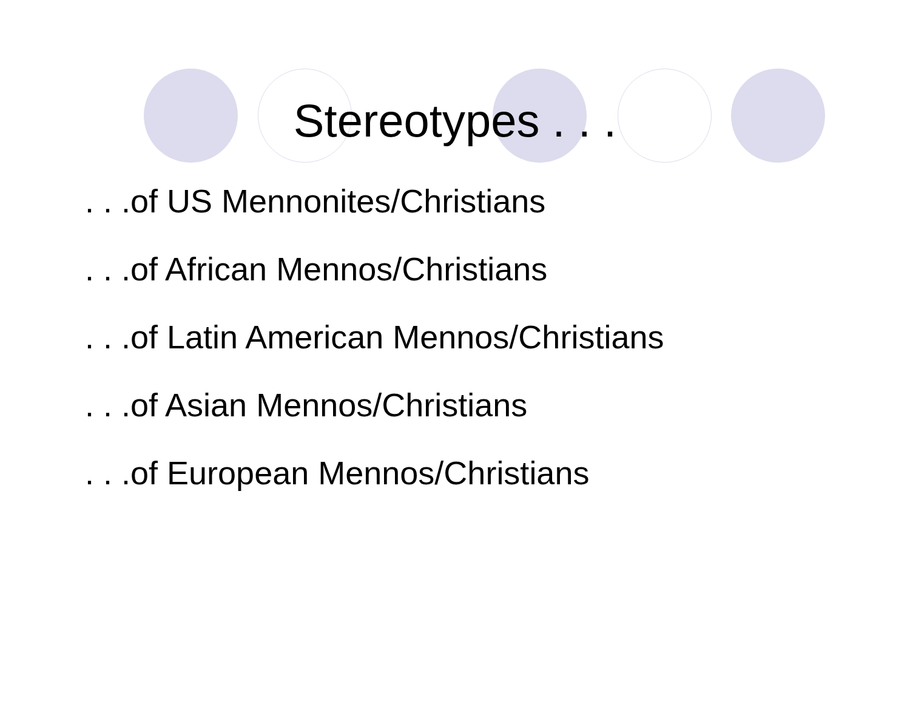Stereotypes . . .
. . .of US Mennonites/Christians
. . .of African Mennos/Christians
. . .of Latin American Mennos/Christians
. . .of Asian Mennos/Christians
. . .of European Mennos/Christians